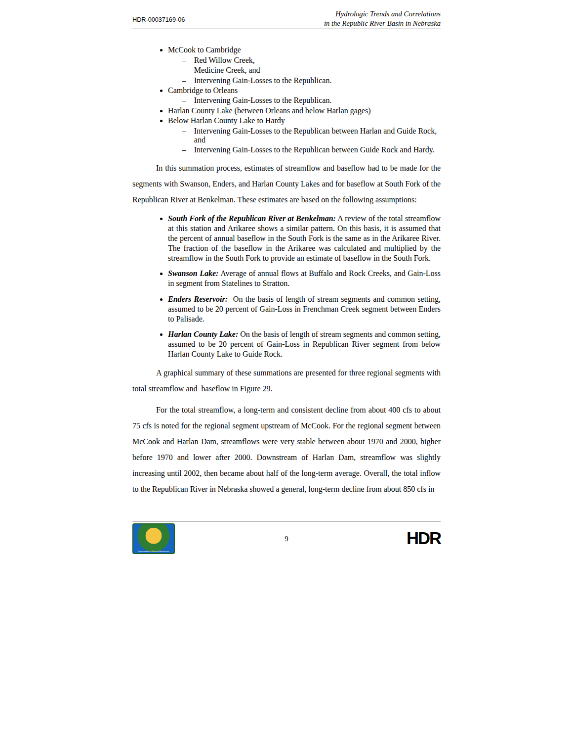HDR-00037169-06
Hydrologic Trends and Correlations
in the Republic River Basin in Nebraska
McCook to Cambridge
Red Willow Creek,
Medicine Creek, and
Intervening Gain-Losses to the Republican.
Cambridge to Orleans
Intervening Gain-Losses to the Republican.
Harlan County Lake (between Orleans and below Harlan gages)
Below Harlan County Lake to Hardy
Intervening Gain-Losses to the Republican between Harlan and Guide Rock, and
Intervening Gain-Losses to the Republican between Guide Rock and Hardy.
In this summation process, estimates of streamflow and baseflow had to be made for the segments with Swanson, Enders, and Harlan County Lakes and for baseflow at South Fork of the Republican River at Benkelman. These estimates are based on the following assumptions:
South Fork of the Republican River at Benkelman: A review of the total streamflow at this station and Arikaree shows a similar pattern. On this basis, it is assumed that the percent of annual baseflow in the South Fork is the same as in the Arikaree River. The fraction of the baseflow in the Arikaree was calculated and multiplied by the streamflow in the South Fork to provide an estimate of baseflow in the South Fork.
Swanson Lake: Average of annual flows at Buffalo and Rock Creeks, and Gain-Loss in segment from Statelines to Stratton.
Enders Reservoir: On the basis of length of stream segments and common setting, assumed to be 20 percent of Gain-Loss in Frenchman Creek segment between Enders to Palisade.
Harlan County Lake: On the basis of length of stream segments and common setting, assumed to be 20 percent of Gain-Loss in Republican River segment from below Harlan County Lake to Guide Rock.
A graphical summary of these summations are presented for three regional segments with total streamflow and baseflow in Figure 29.
For the total streamflow, a long-term and consistent decline from about 400 cfs to about 75 cfs is noted for the regional segment upstream of McCook. For the regional segment between McCook and Harlan Dam, streamflows were very stable between about 1970 and 2000, higher before 1970 and lower after 2000. Downstream of Harlan Dam, streamflow was slightly increasing until 2002, then became about half of the long-term average. Overall, the total inflow to the Republican River in Nebraska showed a general, long-term decline from about 850 cfs in
9
HDR